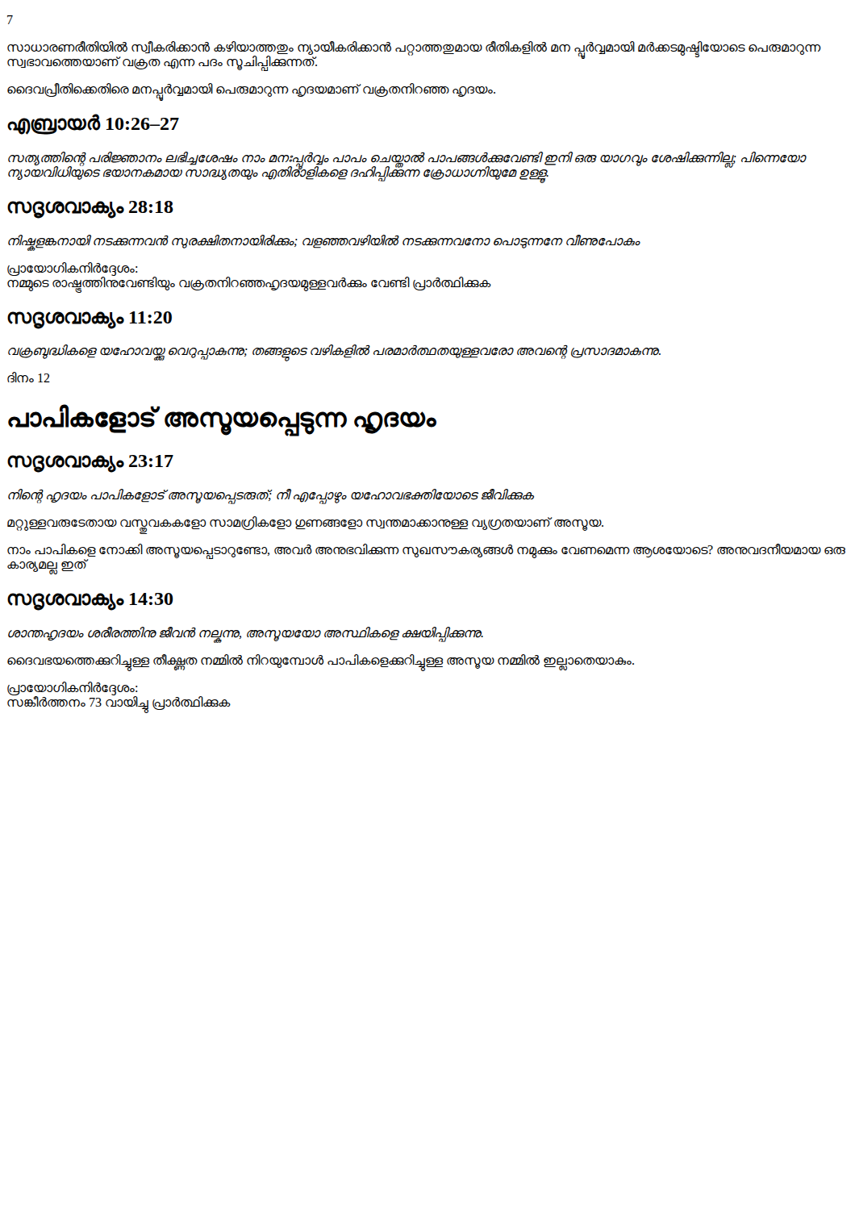7
സാധാരണരീതിയിൽ സ്വീകരിക്കാൻ കഴിയാത്തതും ന്യായീകരിക്കാൻ പറ്റാത്തതുമായ രീതികളിൽ മന പ്പൂർവ്വമായി മർക്കടമുഷ്ടിയോടെ പെരുമാറുന്ന സ്വഭാവത്തെയാണ് വക്രത എന്ന പദം സൂചിപ്പിക്കുന്നത്.
ദൈവപ്രീതിക്കെതിരെ മനപ്പൂർവ്വമായി പെരുമാറുന്ന ഹൃദയമാണ് വക്രതനിറഞ്ഞ ഹൃദയം.
എബ്രായർ 10:26–27
സത്യത്തിന്റെ പരിജ്ഞാനം ലഭിച്ചശേഷം നാം മനഃപ്പൂർവ്വം പാപം ചെയ്താൽ പാപങ്ങൾക്കുവേണ്ടി ഇനി ഒരു യാഗവും ശേഷിക്കുന്നില്ല; പിന്നെയോ ന്യായവിധിയുടെ ഭയാനകമായ സാദ്ധ്യതയും എതിരാളികളെ ദഹിപ്പിക്കുന്ന ക്രോധാഗ്നിയുമേ ഉള്ളൂ.
സദൃശവാക്യം 28:18
നിഷ്കളങ്കനായി നടക്കുന്നവൻ സുരക്ഷിതനായിരിക്കും; വളഞ്ഞവഴിയിൽ നടക്കുന്നവനോ പൊടുന്നനേ വീണുപോകും
പ്രായോഗികനിർദ്ദേശം:
നമ്മുടെ രാഷ്ട്രത്തിനുവേണ്ടിയും വക്രതനിറഞ്ഞഹൃദയമുള്ളവർക്കും വേണ്ടി പ്രാർത്ഥിക്കുക
സദൃശവാക്യം 11:20
വക്രബുദ്ധികളെ യഹോവയ്ക്കു വെറുപ്പാകുന്നു; തങ്ങളുടെ വഴികളിൽ പരമാർത്ഥതയുള്ളവരോ അവന്റെ പ്രസാദമാകുന്നു.
ദിനം 12
പാപികളോട് അസൂയപ്പെടുന്ന ഹൃദയം
സദൃശവാക്യം 23:17
നിന്റെ ഹൃദയം പാപികളോട് അസൂയപ്പെടരുത്; നീ എപ്പോഴും യഹോവഭക്തിയോടെ ജീവിക്കുക
മറ്റുള്ളവരുടേതായ വസ്തുവകകളോ സാമഗ്രികളോ ഗുണങ്ങളോ സ്വന്തമാക്കാനുള്ള വ്യഗ്രതയാണ് അസൂയ.
നാം പാപികളെ നോക്കി അസൂയപ്പെടാറുണ്ടോ, അവർ അനുഭവിക്കുന്ന സുഖസൗകര്യങ്ങൾ നമുക്കും വേണമെന്ന ആശയോടെ? അനുവദനീയമായ ഒരു കാര്യമല്ല ഇത്
സദൃശവാക്യം 14:30
ശാന്തഹൃദയം ശരീരത്തിനു ജീവൻ നല്കുന്നു, അസൂയയോ അസ്ഥികളെ ക്ഷയിപ്പിക്കുന്നു.
ദൈവഭയത്തെക്കുറിച്ചുള്ള തീക്ഷ്ണത നമ്മിൽ നിറയുമ്പോൾ പാപികളെക്കുറിച്ചുള്ള അസൂയ നമ്മിൽ ഇല്ലാതെയാകും.
പ്രായോഗികനിർദ്ദേശം:
സങ്കീർത്തനം 73 വായിച്ചു പ്രാർത്ഥിക്കുക